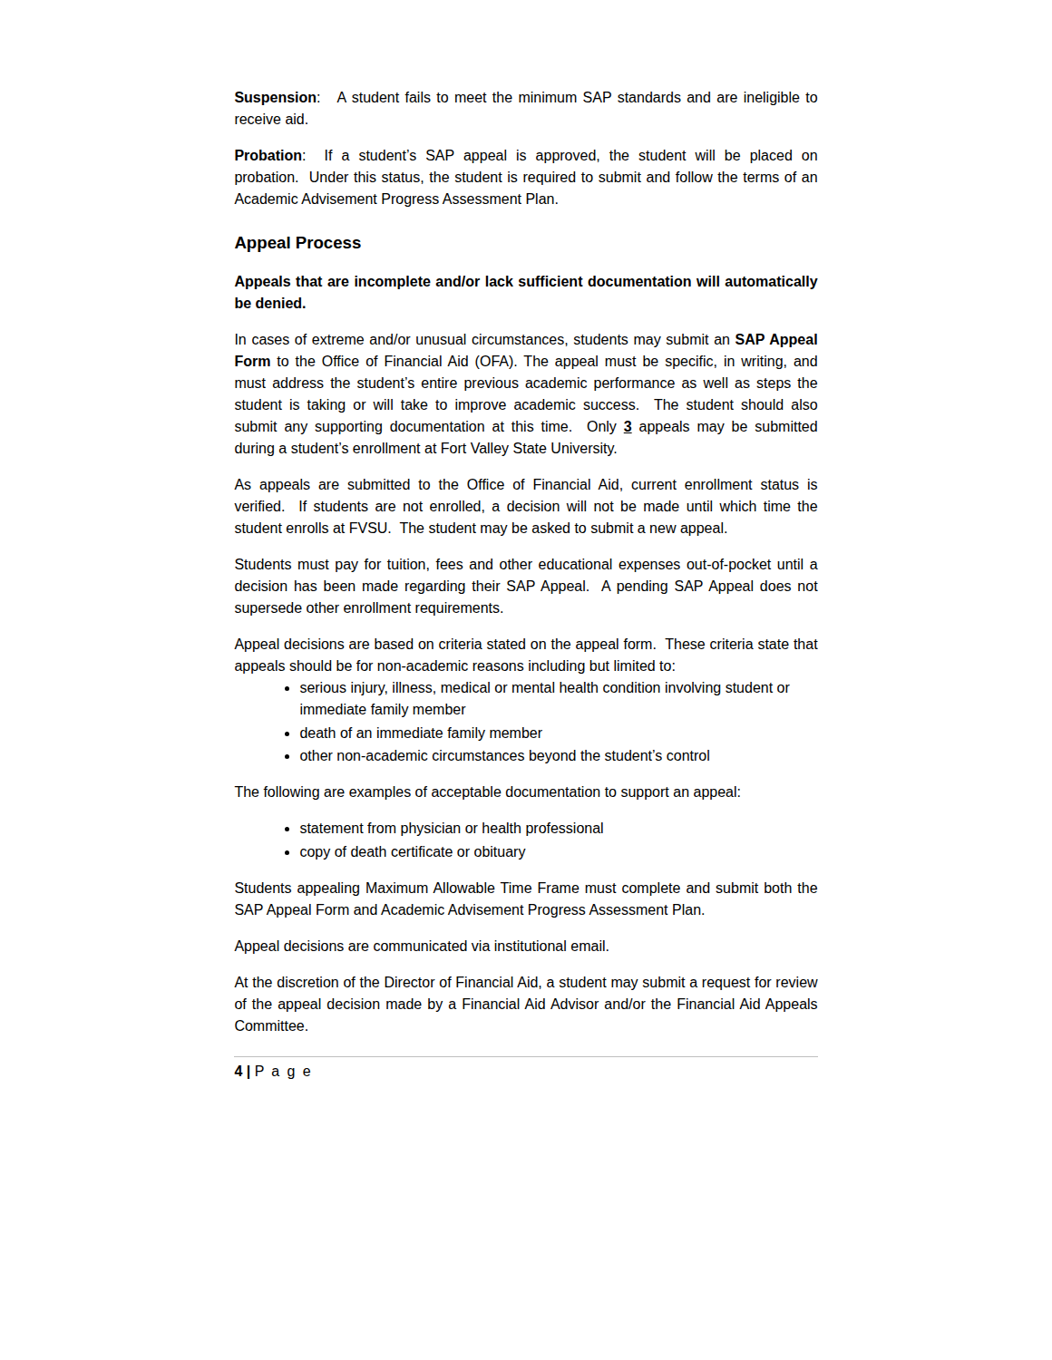Suspension: A student fails to meet the minimum SAP standards and are ineligible to receive aid.
Probation: If a student’s SAP appeal is approved, the student will be placed on probation. Under this status, the student is required to submit and follow the terms of an Academic Advisement Progress Assessment Plan.
Appeal Process
Appeals that are incomplete and/or lack sufficient documentation will automatically be denied.
In cases of extreme and/or unusual circumstances, students may submit an SAP Appeal Form to the Office of Financial Aid (OFA). The appeal must be specific, in writing, and must address the student’s entire previous academic performance as well as steps the student is taking or will take to improve academic success. The student should also submit any supporting documentation at this time. Only 3 appeals may be submitted during a student’s enrollment at Fort Valley State University.
As appeals are submitted to the Office of Financial Aid, current enrollment status is verified. If students are not enrolled, a decision will not be made until which time the student enrolls at FVSU. The student may be asked to submit a new appeal.
Students must pay for tuition, fees and other educational expenses out-of-pocket until a decision has been made regarding their SAP Appeal. A pending SAP Appeal does not supersede other enrollment requirements.
Appeal decisions are based on criteria stated on the appeal form. These criteria state that appeals should be for non-academic reasons including but limited to:
serious injury, illness, medical or mental health condition involving student or immediate family member
death of an immediate family member
other non-academic circumstances beyond the student’s control
The following are examples of acceptable documentation to support an appeal:
statement from physician or health professional
copy of death certificate or obituary
Students appealing Maximum Allowable Time Frame must complete and submit both the SAP Appeal Form and Academic Advisement Progress Assessment Plan.
Appeal decisions are communicated via institutional email.
At the discretion of the Director of Financial Aid, a student may submit a request for review of the appeal decision made by a Financial Aid Advisor and/or the Financial Aid Appeals Committee.
4 | P a g e